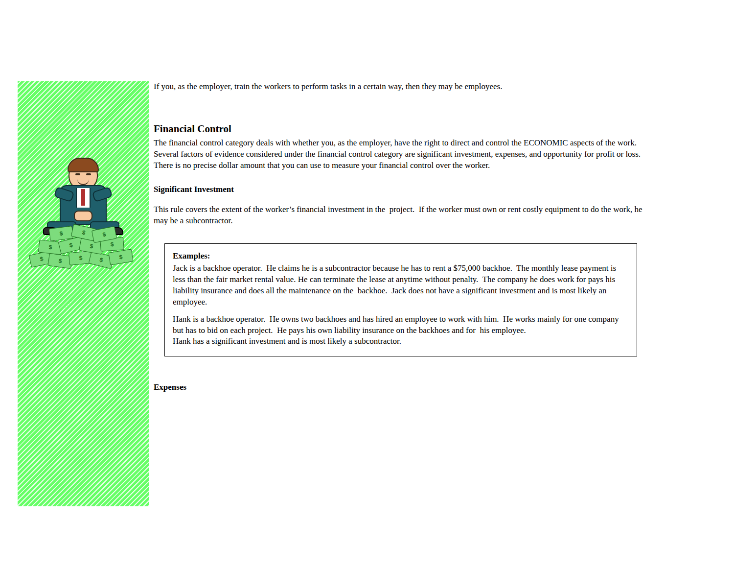If you, as the employer, train the workers to perform tasks in a certain way, then they may be employees.
Financial Control
The financial control category deals with whether you, as the employer, have the right to direct and control the ECONOMIC aspects of the work. Several factors of evidence considered under the financial control category are significant investment, expenses, and opportunity for profit or loss. There is no precise dollar amount that you can use to measure your financial control over the worker.
Significant Investment
This rule covers the extent of the worker’s financial investment in the project. If the worker must own or rent costly equipment to do the work, he may be a subcontractor.
Examples:
Jack is a backhoe operator. He claims he is a subcontractor because he has to rent a $75,000 backhoe. The monthly lease payment is less than the fair market rental value. He can terminate the lease at anytime without penalty. The company he does work for pays his liability insurance and does all the maintenance on the backhoe. Jack does not have a significant investment and is most likely an employee.
Hank is a backhoe operator. He owns two backhoes and has hired an employee to work with him. He works mainly for one company but has to bid on each project. He pays his own liability insurance on the backhoes and for his employee.
Hank has a significant investment and is most likely a subcontractor.
Expenses